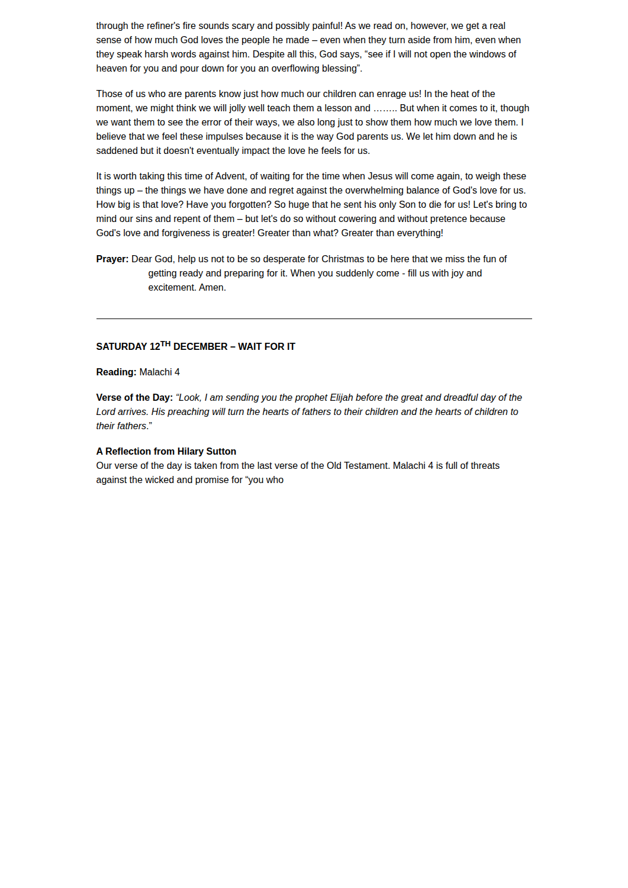through the refiner's fire sounds scary and possibly painful! As we read on, however, we get a real sense of how much God loves the people he made – even when they turn aside from him, even when they speak harsh words against him. Despite all this, God says, “see if I will not open the windows of heaven for you and pour down for you an overflowing blessing”.
Those of us who are parents know just how much our children can enrage us! In the heat of the moment, we might think we will jolly well teach them a lesson and …….. But when it comes to it, though we want them to see the error of their ways, we also long just to show them how much we love them. I believe that we feel these impulses because it is the way God parents us. We let him down and he is saddened but it doesn't eventually impact the love he feels for us.
It is worth taking this time of Advent, of waiting for the time when Jesus will come again, to weigh these things up – the things we have done and regret against the overwhelming balance of God's love for us. How big is that love? Have you forgotten? So huge that he sent his only Son to die for us! Let's bring to mind our sins and repent of them – but let's do so without cowering and without pretence because God's love and forgiveness is greater! Greater than what? Greater than everything!
Prayer: Dear God, help us not to be so desperate for Christmas to be here that we miss the fun of getting ready and preparing for it. When you suddenly come - fill us with joy and excitement. Amen.
Saturday 12th December – Wait For It
Reading: Malachi 4
Verse of the Day: “Look, I am sending you the prophet Elijah before the great and dreadful day of the Lord arrives. His preaching will turn the hearts of fathers to their children and the hearts of children to their fathers.”
A Reflection from Hilary Sutton
Our verse of the day is taken from the last verse of the Old Testament. Malachi 4 is full of threats against the wicked and promise for “you who